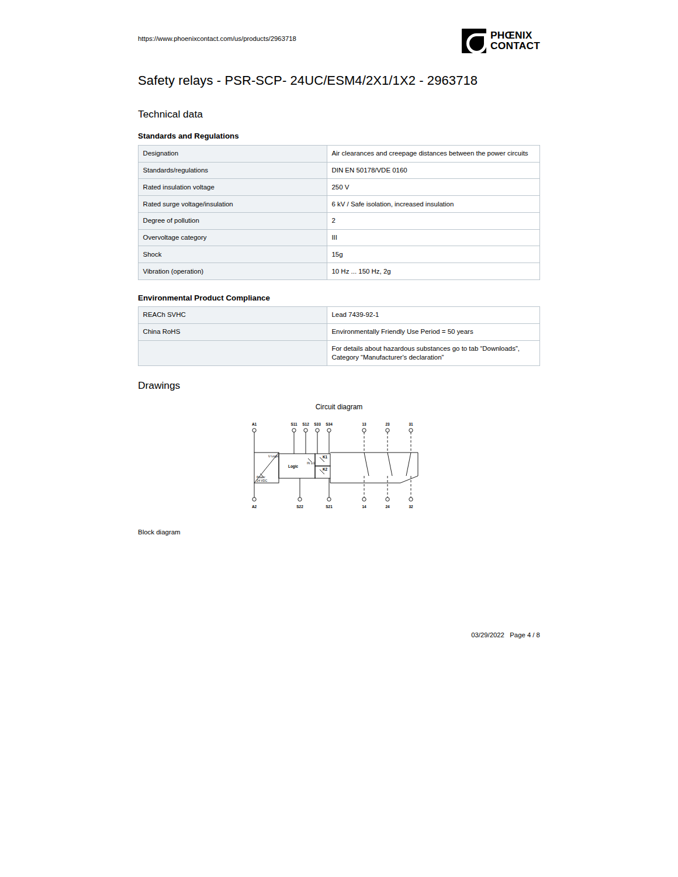PHŒNIX
CONTACT
https://www.phoenixcontact.com/us/products/2963718
Safety relays - PSR-SCP- 24UC/ESM4/2X1/1X2 - 2963718
Technical data
Standards and Regulations
| Designation | Air clearances and creepage distances between the power circuits |
| Standards/regulations | DIN EN 50178/VDE 0160 |
| Rated insulation voltage | 250 V |
| Rated surge voltage/insulation | 6 kV / Safe isolation, increased insulation |
| Degree of pollution | 2 |
| Overvoltage category | III |
| Shock | 15g |
| Vibration (operation) | 10 Hz ... 150 Hz, 2g |
Environmental Product Compliance
| REACh SVHC | Lead 7439-92-1 |
| China RoHS | Environmentally Friendly Use Period = 50 years |
| | For details about hazardous substances go to tab “Downloads”, Category “Manufacturer's declaration” |
Drawings
Circuit diagram
A1 S11 S12 S33 S34 13 23 31 A2 S22 S21 14 24 32 U Logic Power 24 VDC Logic IN 1/2 K1 K2
Block diagram
03/29/2022 Page 4 / 8